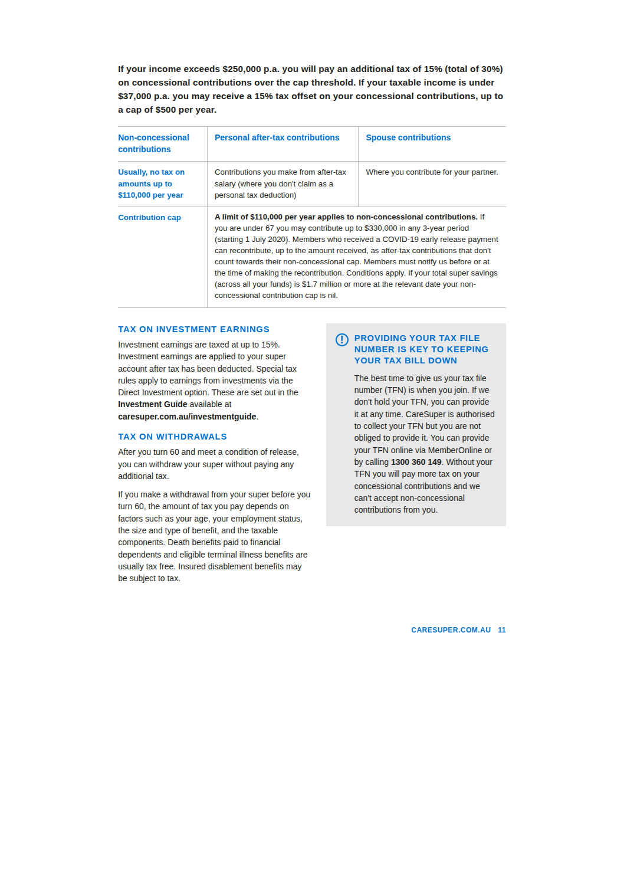If your income exceeds $250,000 p.a. you will pay an additional tax of 15% (total of 30%) on concessional contributions over the cap threshold. If your taxable income is under $37,000 p.a. you may receive a 15% tax offset on your concessional contributions, up to a cap of $500 per year.
| Non-concessional contributions | Personal after-tax contributions | Spouse contributions |
| --- | --- | --- |
| Usually, no tax on amounts up to $110,000 per year | Contributions you make from after-tax salary (where you don't claim as a personal tax deduction) | Where you contribute for your partner. |
| Contribution cap | A limit of $110,000 per year applies to non-concessional contributions. If you are under 67 you may contribute up to $330,000 in any 3-year period (starting 1 July 2020). Members who received a COVID-19 early release payment can recontribute, up to the amount received, as after-tax contributions that don't count towards their non-concessional cap. Members must notify us before or at the time of making the recontribution. Conditions apply. If your total super savings (across all your funds) is $1.7 million or more at the relevant date your non-concessional contribution cap is nil. |
Tax on investment earnings
Investment earnings are taxed at up to 15%. Investment earnings are applied to your super account after tax has been deducted. Special tax rules apply to earnings from investments via the Direct Investment option. These are set out in the Investment Guide available at caresuper.com.au/investmentguide.
Tax on withdrawals
After you turn 60 and meet a condition of release, you can withdraw your super without paying any additional tax.
If you make a withdrawal from your super before you turn 60, the amount of tax you pay depends on factors such as your age, your employment status, the size and type of benefit, and the taxable components. Death benefits paid to financial dependents and eligible terminal illness benefits are usually tax free. Insured disablement benefits may be subject to tax.
!
Providing your tax file number is key to keeping your tax bill down
The best time to give us your tax file number (TFN) is when you join. If we don't hold your TFN, you can provide it at any time. CareSuper is authorised to collect your TFN but you are not obliged to provide it. You can provide your TFN online via MemberOnline or by calling 1300 360 149. Without your TFN you will pay more tax on your concessional contributions and we can't accept non-concessional contributions from you.
CARESUPER.COM.AU 11